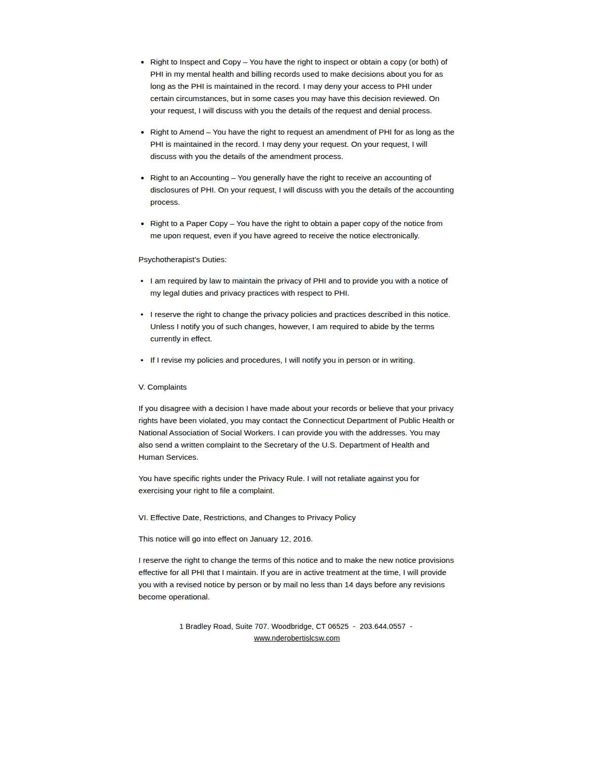Right to Inspect and Copy – You have the right to inspect or obtain a copy (or both) of PHI in my mental health and billing records used to make decisions about you for as long as the PHI is maintained in the record. I may deny your access to PHI under certain circumstances, but in some cases you may have this decision reviewed. On your request, I will discuss with you the details of the request and denial process.
Right to Amend – You have the right to request an amendment of PHI for as long as the PHI is maintained in the record. I may deny your request. On your request, I will discuss with you the details of the amendment process.
Right to an Accounting – You generally have the right to receive an accounting of disclosures of PHI. On your request, I will discuss with you the details of the accounting process.
Right to a Paper Copy – You have the right to obtain a paper copy of the notice from me upon request, even if you have agreed to receive the notice electronically.
Psychotherapist’s Duties:
I am required by law to maintain the privacy of PHI and to provide you with a notice of my legal duties and privacy practices with respect to PHI.
I reserve the right to change the privacy policies and practices described in this notice. Unless I notify you of such changes, however, I am required to abide by the terms currently in effect.
If I revise my policies and procedures, I will notify you in person or in writing.
V. Complaints
If you disagree with a decision I have made about your records or believe that your privacy rights have been violated, you may contact the Connecticut Department of Public Health or National Association of Social Workers. I can provide you with the addresses. You may also send a written complaint to the Secretary of the U.S. Department of Health and Human Services.
You have specific rights under the Privacy Rule. I will not retaliate against you for exercising your right to file a complaint.
VI. Effective Date, Restrictions, and Changes to Privacy Policy
This notice will go into effect on January 12, 2016.
I reserve the right to change the terms of this notice and to make the new notice provisions effective for all PHI that I maintain. If you are in active treatment at the time, I will provide you with a revised notice by person or by mail no less than 14 days before any revisions become operational.
1 Bradley Road, Suite 707. Woodbridge, CT 06525 - 203.644.0557 - www.nderobertislcsw.com